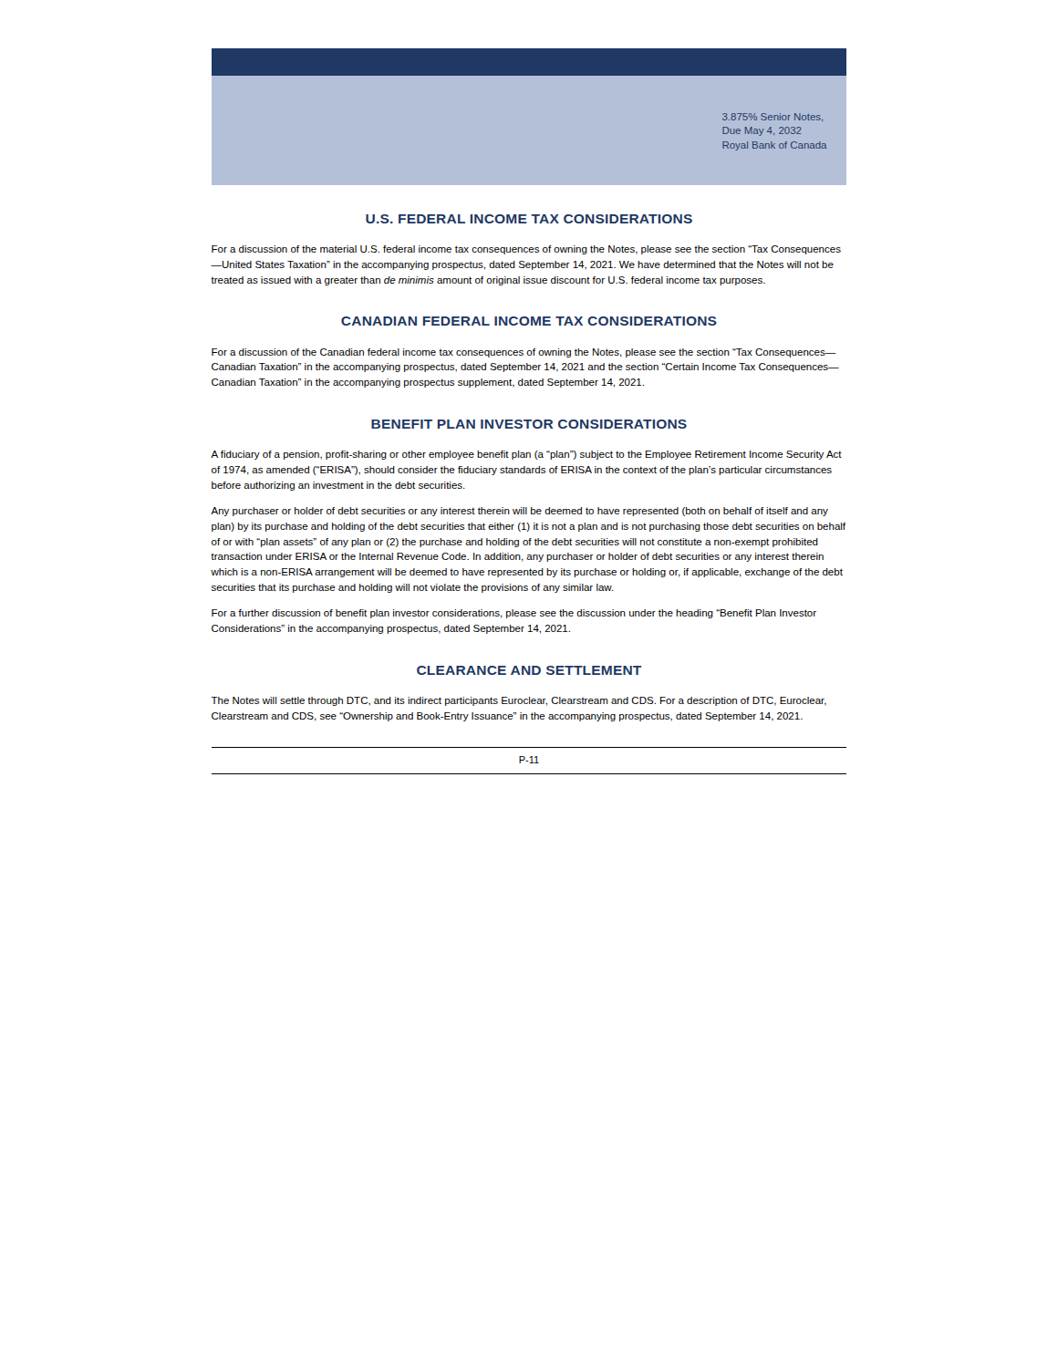3.875% Senior Notes,
Due May 4, 2032
Royal Bank of Canada
U.S. FEDERAL INCOME TAX CONSIDERATIONS
For a discussion of the material U.S. federal income tax consequences of owning the Notes, please see the section “Tax Consequences—United States Taxation” in the accompanying prospectus, dated September 14, 2021. We have determined that the Notes will not be treated as issued with a greater than de minimis amount of original issue discount for U.S. federal income tax purposes.
CANADIAN FEDERAL INCOME TAX CONSIDERATIONS
For a discussion of the Canadian federal income tax consequences of owning the Notes, please see the section “Tax Consequences— Canadian Taxation” in the accompanying prospectus, dated September 14, 2021 and the section “Certain Income Tax Consequences—Canadian Taxation” in the accompanying prospectus supplement, dated September 14, 2021.
BENEFIT PLAN INVESTOR CONSIDERATIONS
A fiduciary of a pension, profit-sharing or other employee benefit plan (a “plan”) subject to the Employee Retirement Income Security Act of 1974, as amended (“ERISA”), should consider the fiduciary standards of ERISA in the context of the plan’s particular circumstances before authorizing an investment in the debt securities.
Any purchaser or holder of debt securities or any interest therein will be deemed to have represented (both on behalf of itself and any plan) by its purchase and holding of the debt securities that either (1) it is not a plan and is not purchasing those debt securities on behalf of or with “plan assets” of any plan or (2) the purchase and holding of the debt securities will not constitute a non-exempt prohibited transaction under ERISA or the Internal Revenue Code. In addition, any purchaser or holder of debt securities or any interest therein which is a non-ERISA arrangement will be deemed to have represented by its purchase or holding or, if applicable, exchange of the debt securities that its purchase and holding will not violate the provisions of any similar law.
For a further discussion of benefit plan investor considerations, please see the discussion under the heading “Benefit Plan Investor Considerations” in the accompanying prospectus, dated September 14, 2021.
CLEARANCE AND SETTLEMENT
The Notes will settle through DTC, and its indirect participants Euroclear, Clearstream and CDS. For a description of DTC, Euroclear, Clearstream and CDS, see “Ownership and Book-Entry Issuance” in the accompanying prospectus, dated September 14, 2021.
P-11